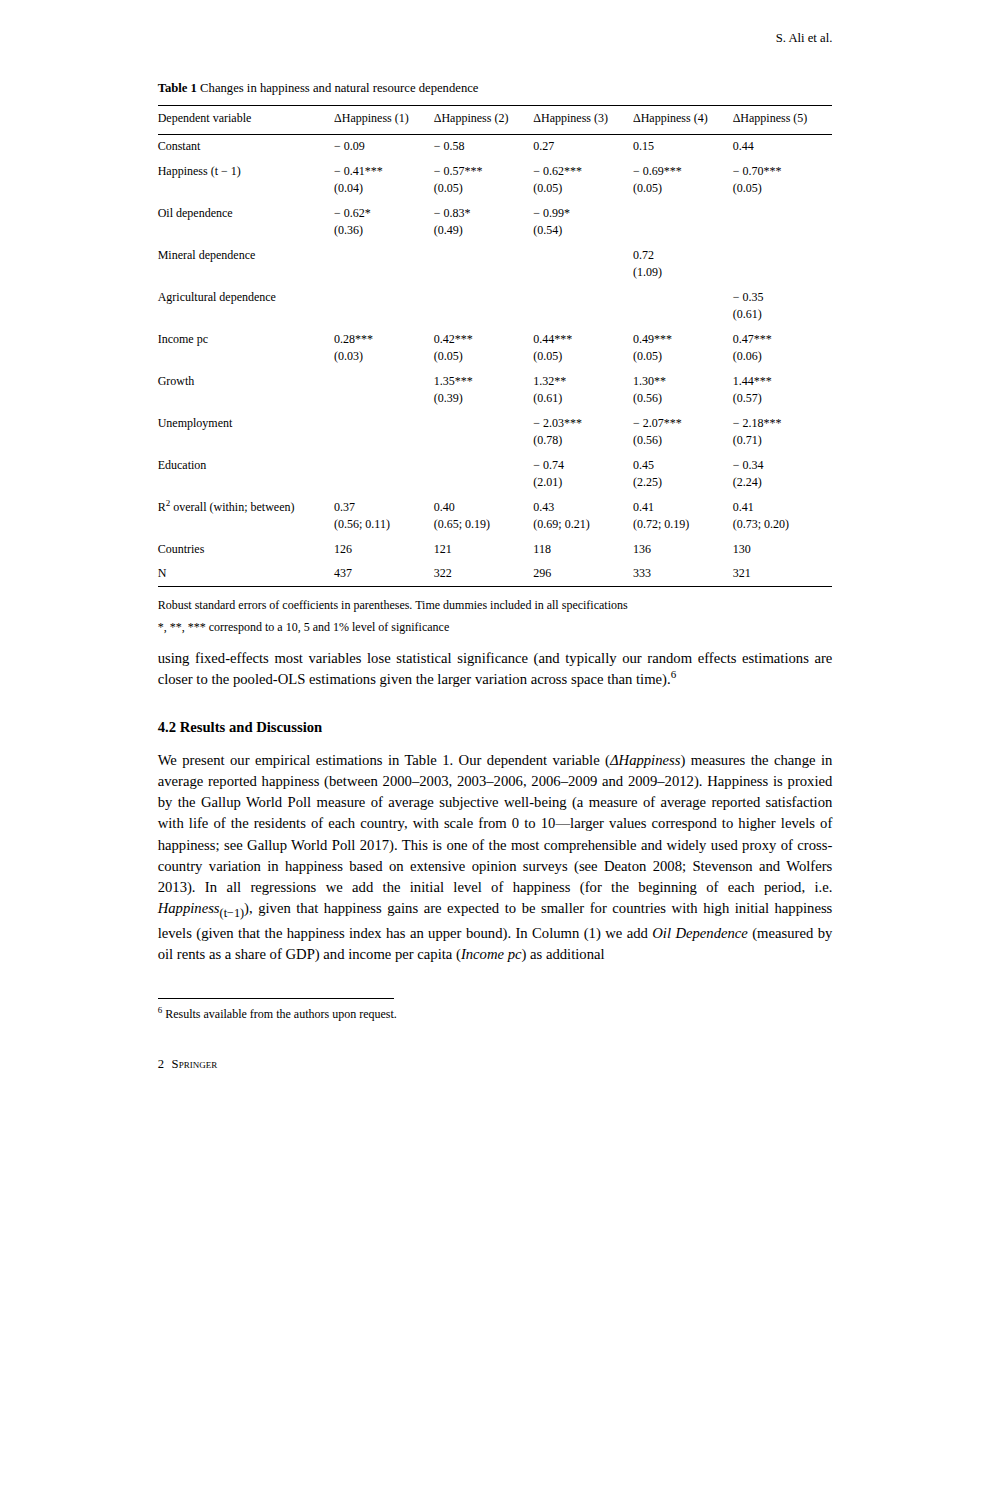S. Ali et al.
Table 1 Changes in happiness and natural resource dependence
| Dependent variable | ΔHappiness (1) | ΔHappiness (2) | ΔHappiness (3) | ΔHappiness (4) | ΔHappiness (5) |
| --- | --- | --- | --- | --- | --- |
| Constant | − 0.09 | − 0.58 | 0.27 | 0.15 | 0.44 |
| Happiness (t − 1) | − 0.41*** (0.04) | − 0.57*** (0.05) | − 0.62*** (0.05) | − 0.69*** (0.05) | − 0.70*** (0.05) |
| Oil dependence | − 0.62* (0.36) | − 0.83* (0.49) | − 0.99* (0.54) | | |
| Mineral dependence | | | | 0.72 (1.09) | |
| Agricultural dependence | | | | | − 0.35 (0.61) |
| Income pc | 0.28*** (0.03) | 0.42*** (0.05) | 0.44*** (0.05) | 0.49*** (0.05) | 0.47*** (0.06) |
| Growth | | 1.35*** (0.39) | 1.32** (0.61) | 1.30** (0.56) | 1.44*** (0.57) |
| Unemployment | | | − 2.03*** (0.78) | − 2.07*** (0.56) | − 2.18*** (0.71) |
| Education | | | − 0.74 (2.01) | 0.45 (2.25) | − 0.34 (2.24) |
| R 2 overall (within; between) | 0.37 (0.56; 0.11) | 0.40 (0.65; 0.19) | 0.43 (0.69; 0.21) | 0.41 (0.72; 0.19) | 0.41 (0.73; 0.20) |
| Countries | 126 | 121 | 118 | 136 | 130 |
| N | 437 | 322 | 296 | 333 | 321 |
Robust standard errors of coefficients in parentheses. Time dummies included in all specifications
*, **, *** correspond to a 10, 5 and 1% level of significance
using fixed-effects most variables lose statistical significance (and typically our random effects estimations are closer to the pooled-OLS estimations given the larger variation across space than time).6
4.2 Results and Discussion
We present our empirical estimations in Table 1. Our dependent variable (ΔHappiness) measures the change in average reported happiness (between 2000–2003, 2003–2006, 2006–2009 and 2009–2012). Happiness is proxied by the Gallup World Poll measure of average subjective well-being (a measure of average reported satisfaction with life of the residents of each country, with scale from 0 to 10—larger values correspond to higher levels of happiness; see Gallup World Poll 2017). This is one of the most comprehensible and widely used proxy of cross-country variation in happiness based on extensive opinion surveys (see Deaton 2008; Stevenson and Wolfers 2013). In all regressions we add the initial level of happiness (for the beginning of each period, i.e. Happiness(t−1)), given that happiness gains are expected to be smaller for countries with high initial happiness levels (given that the happiness index has an upper bound). In Column (1) we add Oil Dependence (measured by oil rents as a share of GDP) and income per capita (Income pc) as additional
6 Results available from the authors upon request.
2 Springer